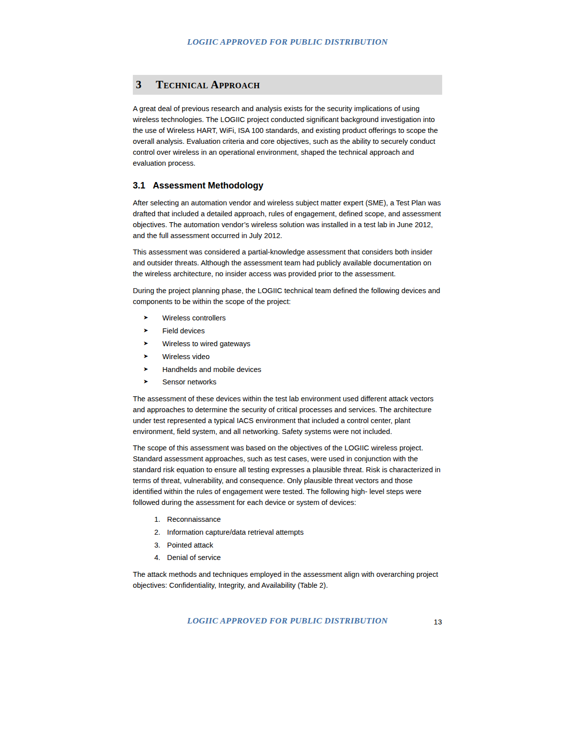LOGIIC APPROVED FOR PUBLIC DISTRIBUTION
3 Technical Approach
A great deal of previous research and analysis exists for the security implications of using wireless technologies. The LOGIIC project conducted significant background investigation into the use of Wireless HART, WiFi, ISA 100 standards, and existing product offerings to scope the overall analysis. Evaluation criteria and core objectives, such as the ability to securely conduct control over wireless in an operational environment, shaped the technical approach and evaluation process.
3.1 Assessment Methodology
After selecting an automation vendor and wireless subject matter expert (SME), a Test Plan was drafted that included a detailed approach, rules of engagement, defined scope, and assessment objectives. The automation vendor’s wireless solution was installed in a test lab in June 2012, and the full assessment occurred in July 2012.
This assessment was considered a partial-knowledge assessment that considers both insider and outsider threats. Although the assessment team had publicly available documentation on the wireless architecture, no insider access was provided prior to the assessment.
During the project planning phase, the LOGIIC technical team defined the following devices and components to be within the scope of the project:
Wireless controllers
Field devices
Wireless to wired gateways
Wireless video
Handhelds and mobile devices
Sensor networks
The assessment of these devices within the test lab environment used different attack vectors and approaches to determine the security of critical processes and services. The architecture under test represented a typical IACS environment that included a control center, plant environment, field system, and all networking. Safety systems were not included.
The scope of this assessment was based on the objectives of the LOGIIC wireless project. Standard assessment approaches, such as test cases, were used in conjunction with the standard risk equation to ensure all testing expresses a plausible threat. Risk is characterized in terms of threat, vulnerability, and consequence. Only plausible threat vectors and those identified within the rules of engagement were tested. The following high- level steps were followed during the assessment for each device or system of devices:
Reconnaissance
Information capture/data retrieval attempts
Pointed attack
Denial of service
The attack methods and techniques employed in the assessment align with overarching project objectives: Confidentiality, Integrity, and Availability (Table 2).
LOGIIC APPROVED FOR PUBLIC DISTRIBUTION 13